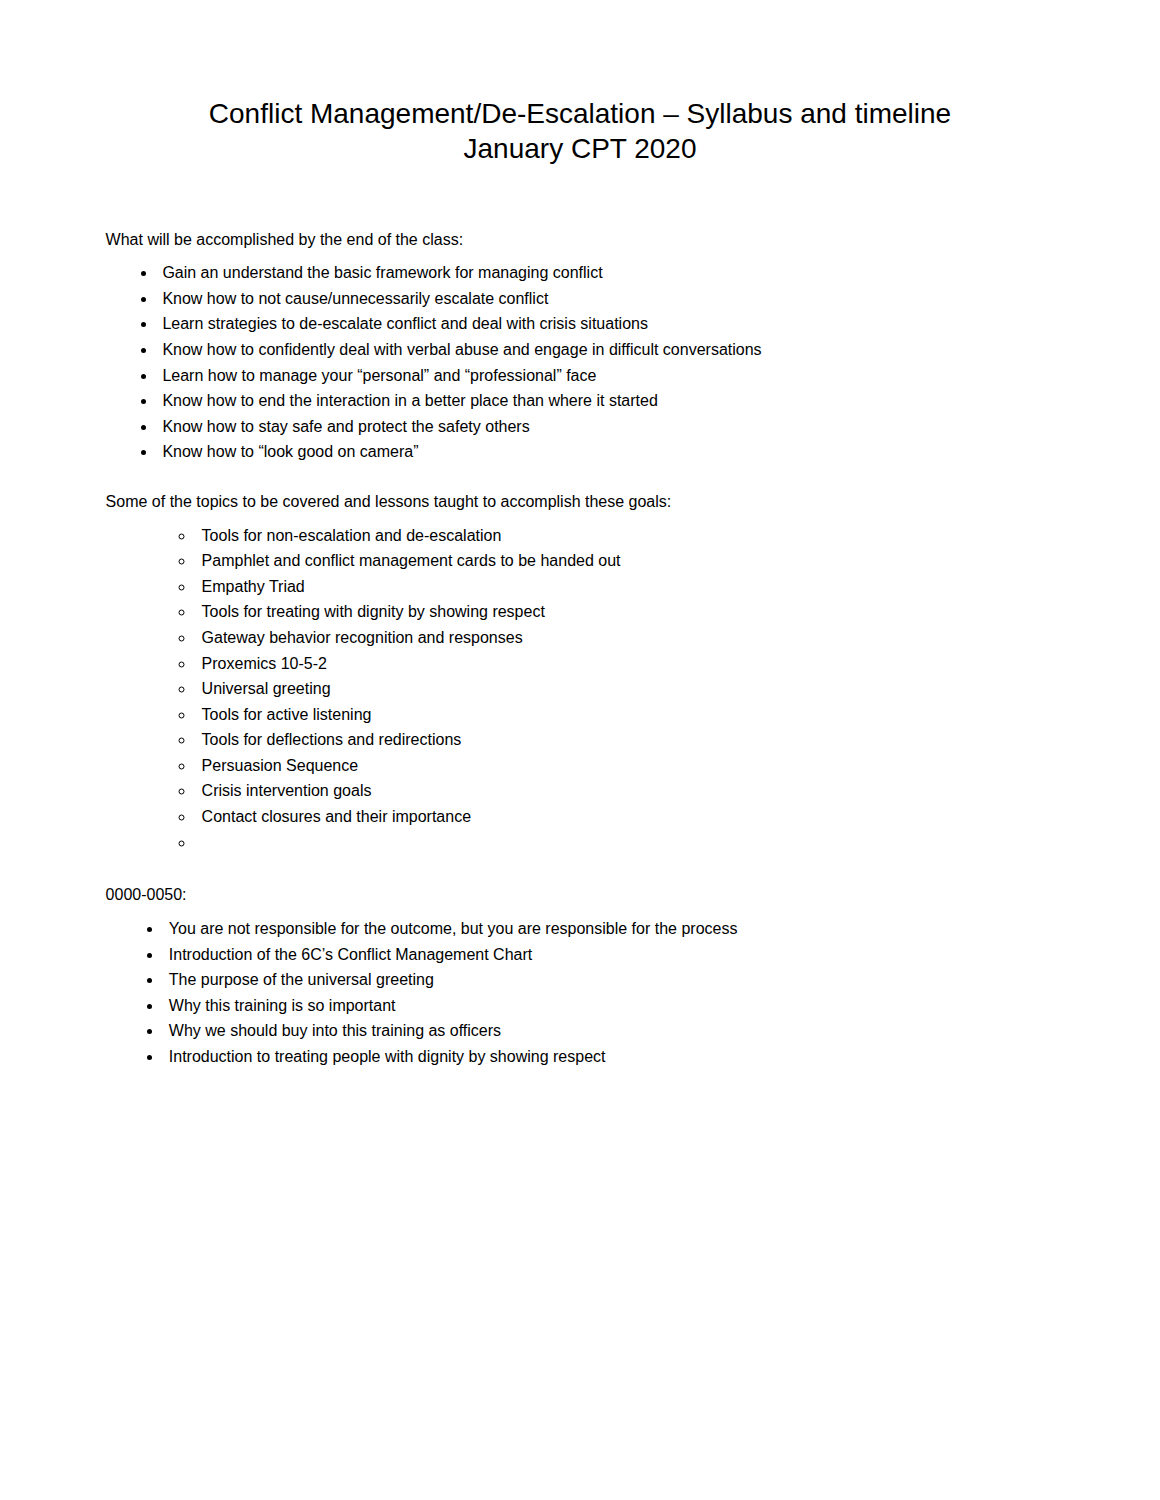Conflict Management/De-Escalation – Syllabus and timeline
January CPT 2020
What will be accomplished by the end of the class:
Gain an understand the basic framework for managing conflict
Know how to not cause/unnecessarily escalate conflict
Learn strategies to de-escalate conflict and deal with crisis situations
Know how to confidently deal with verbal abuse and engage in difficult conversations
Learn how to manage your “personal” and “professional” face
Know how to end the interaction in a better place than where it started
Know how to stay safe and protect the safety others
Know how to “look good on camera”
Some of the topics to be covered and lessons taught to accomplish these goals:
Tools for non-escalation and de-escalation
Pamphlet and conflict management cards to be handed out
Empathy Triad
Tools for treating with dignity by showing respect
Gateway behavior recognition and responses
Proxemics 10-5-2
Universal greeting
Tools for active listening
Tools for deflections and redirections
Persuasion Sequence
Crisis intervention goals
Contact closures and their importance
0000-0050:
You are not responsible for the outcome, but you are responsible for the process
Introduction of the 6C’s Conflict Management Chart
The purpose of the universal greeting
Why this training is so important
Why we should buy into this training as officers
Introduction to treating people with dignity by showing respect